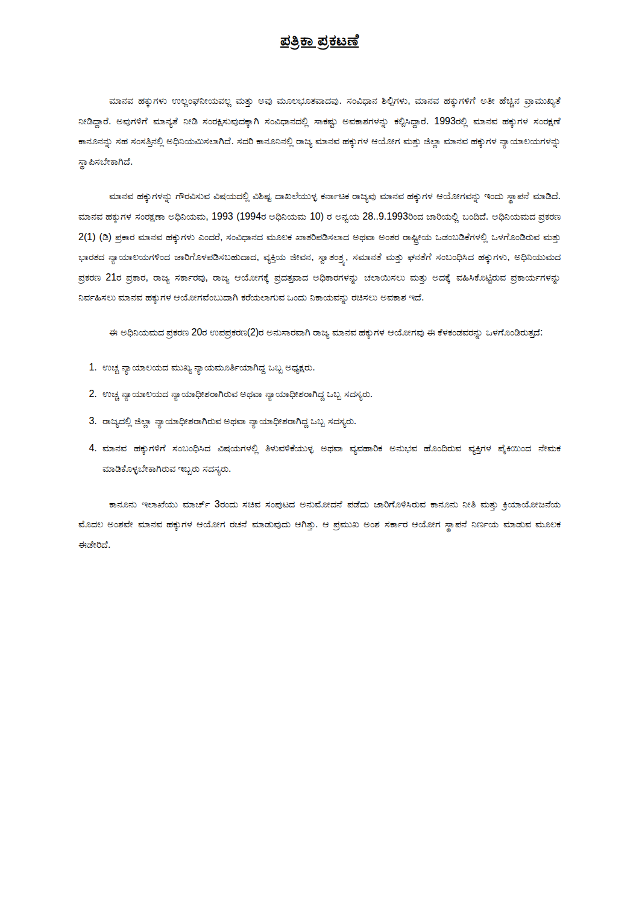ಪತ್ರಿಕಾ ಪ್ರಕಟಣೆ
ಮಾನವ ಹಕ್ಕುಗಳು ಉಲ್ಲಂಘನೀಯವಲ್ಲ ಮತ್ತು ಅವು ಮೂಲಭೂತವಾದವು. ಸಂವಿಧಾನ ಶಿಲ್ಪಿಗಳು, ಮಾನವ ಹಕ್ಕುಗಳಿಗೆ ಅತೀ ಹೆಚ್ಚಿನ ಪ್ರಾಮುಖ್ಯತೆ ನೀಡಿದ್ದಾರೆ. ಅವುಗಳಿಗೆ ಮಾನ್ಯತೆ ನೀಡಿ ಸಂರಕ್ಷಿಸುವುದಕ್ಕಾಗಿ ಸಂವಿಧಾನದಲ್ಲಿ ಸಾಕಷ್ಟು ಅವಕಾಶಗಳನ್ನು ಕಲ್ಪಿಸಿದ್ದಾರೆ. 1993ರಲ್ಲಿ ಮಾನವ ಹಕ್ಕುಗಳ ಸಂರಕ್ಷಣೆ ಕಾನೂನನ್ನು ಸಹ ಸಂಸತ್ತಿನಲ್ಲಿ ಅಧಿನಿಯಮಿಸಲಾಗಿದೆ. ಸದರಿ ಕಾನೂನಿನಲ್ಲಿ ರಾಜ್ಯ ಮಾನವ ಹಕ್ಕುಗಳ ಆಯೋಗ ಮತ್ತು ಜಿಲ್ಲಾ ಮಾನವ ಹಕ್ಕುಗಳ ನ್ಯಾಯಾಲಯಗಳನ್ನು ಸ್ಥಾಪಿಸಬೇಕಾಗಿದೆ.
ಮಾನವ ಹಕ್ಕುಗಳನ್ನು ಗೌರವಿಸುವ ವಿಷಯದಲ್ಲಿ ವಿಶಿಷ್ಟ ದಾಖಲೆಯುಳ್ಳ ಕರ್ನಾಟಕ ರಾಜ್ಯವು ಮಾನವ ಹಕ್ಕುಗಳ ಆಯೋಗವನ್ನು ಇಂದು ಸ್ಥಾಪನೆ ಮಾಡಿದೆ. ಮಾನವ ಹಕ್ಕುಗಳ ಸಂರಕ್ಷಣಾ ಅಧಿನಿಯಮ, 1993 (1994ರ ಅಧಿನಿಯಮ 10) ರ ಅನ್ವಯ 28..9.1993ರಿಂದ ಜಾರಿಯಲ್ಲಿ ಬಂದಿದೆ. ಅಧಿನಿಯಮದ ಪ್ರಕರಣ 2(1) (ಡಿ) ಪ್ರಕಾರ ಮಾನವ ಹಕ್ಕುಗಳು ಎಂದರೆ, ಸಂವಿಧಾನದ ಮೂಲಕ ಖಾತರಿಪಡಿಸಲಾದ ಅಥವಾ ಅಂತರ ರಾಷ್ಟ್ರೀಯ ಒಡಂಬಡಿಕೆಗಳಲ್ಲಿ ಒಳಗೊಂಡಿರುವ ಮತ್ತು ಭಾರತದ ನ್ಯಾಯಾಲಯಗಳಿಂದ ಜಾರಿಗೊಳಪಡಿಸಬಹುದಾದ, ವ್ಯಕ್ತಿಯ ಜೀವನ, ಸ್ವಾತಂತ್ರ್ಯ, ಸಮಾನತೆ ಮತ್ತು ಘನತೆಗೆ ಸಂಬಂಧಿಸಿದ ಹಕ್ಕುಗಳು, ಅಧಿನಿಯುಮದ ಪ್ರಕರಣ 21ರ ಪ್ರಕಾರ, ರಾಜ್ಯ ಸರ್ಕಾರವು, ರಾಜ್ಯ ಆಯೋಗಕ್ಕೆ ಪ್ರದತ್ತವಾದ ಅಧಿಕಾರಗಳನ್ನು ಚಲಾಯಿಸಲು ಮತ್ತು ಅದಕ್ಕೆ ವಹಿಸಿಕೊಟ್ಟಿರುವ ಪ್ರಕಾರ್ಯಗಳನ್ನು ನಿರ್ವಹಿಸಲು ಮಾನವ ಹಕ್ಕುಗಳ ಆಯೋಗವೆಂಬುದಾಗಿ ಕರೆಯಲಾಗುವ ಒಂದು ನಿಕಾಯವನ್ನು ರಚಿಸಲು ಅವಕಾಶ ಇದೆ.
ಈ ಅಧಿನಿಯಮದ ಪ್ರಕರಣ 20ರ ಉಪಪ್ರಕರಣ(2)ರ ಅನುಸಾರವಾಗಿ ರಾಜ್ಯ ಮಾನವ ಹಕ್ಕುಗಳ ಆಯೋಗವು ಈ ಕೆಳಕಂಡವರನ್ನು ಒಳಗೊಂಡಿರುತ್ತದೆ:
ಉಚ್ಚ ನ್ಯಾಯಾಲಯದ ಮುಖ್ಯ ನ್ಯಾಯಮೂರ್ತಿಯಾಗಿದ್ದ ಒಬ್ಬ ಅಧ್ಯಕ್ಷರು.
ಉಚ್ಚ ನ್ಯಾಯಾಲಯದ ನ್ಯಾಯಾಧೀಶರಾಗಿರುವ ಅಥವಾ ನ್ಯಾಯಾಧೀಶರಾಗಿದ್ದ ಒಬ್ಬ ಸದಸ್ಯರು.
ರಾಜ್ಯದಲ್ಲಿ ಜಿಲ್ಲಾ ನ್ಯಾಯಾಧೀಶರಾಗಿರುವ ಅಥವಾ ನ್ಯಾಯಾಧೀಶರಾಗಿದ್ದ ಒಬ್ಬ ಸದಸ್ಯರು.
ಮಾನವ ಹಕ್ಕುಗಳಿಗೆ ಸಂಬಂಧಿಸಿದ ವಿಷಯಗಳಲ್ಲಿ ತಿಳುವಳಿಕೆಯುಳ್ಳ ಅಥವಾ ವ್ಯವಹಾರಿಕ ಅನುಭವ ಹೊಂದಿರುವ ವ್ಯಕ್ತಿಗಳ ಪೈಕಿಯಿಂದ ನೇಮಕ ಮಾಡಿಕೊಳ್ಳಬೇಕಾಗಿರುವ ಇಬ್ಬರು ಸದಸ್ಯರು.
ಕಾನೂನು ಇಲಾಖೆಯು ಮಾರ್ಚ್ 3ರಂದು ಸಚಿವ ಸಂಪುಟದ ಅನುಮೋದನೆ ಪಡೆದು ಜಾರಿಗೊಳಿಸಿರುವ ಕಾನೂನು ನೀತಿ ಮತ್ತು ಕ್ರಿಯಾಯೋಜನೆಯ ಮೊದಲ ಅಂಶವೇ ಮಾನವ ಹಕ್ಕುಗಳ ಆಯೋಗ ರಚನೆ ಮಾಡುವುದು ಆಗಿತ್ತು. ಆ ಪ್ರಮುಖ ಅಂಶ ಸರ್ಕಾರ ಆಯೋಗ ಸ್ಥಾಪನೆ ನಿರ್ಣಯ ಮಾಡುವ ಮೂಲಕ ಈಡೇರಿದೆ.